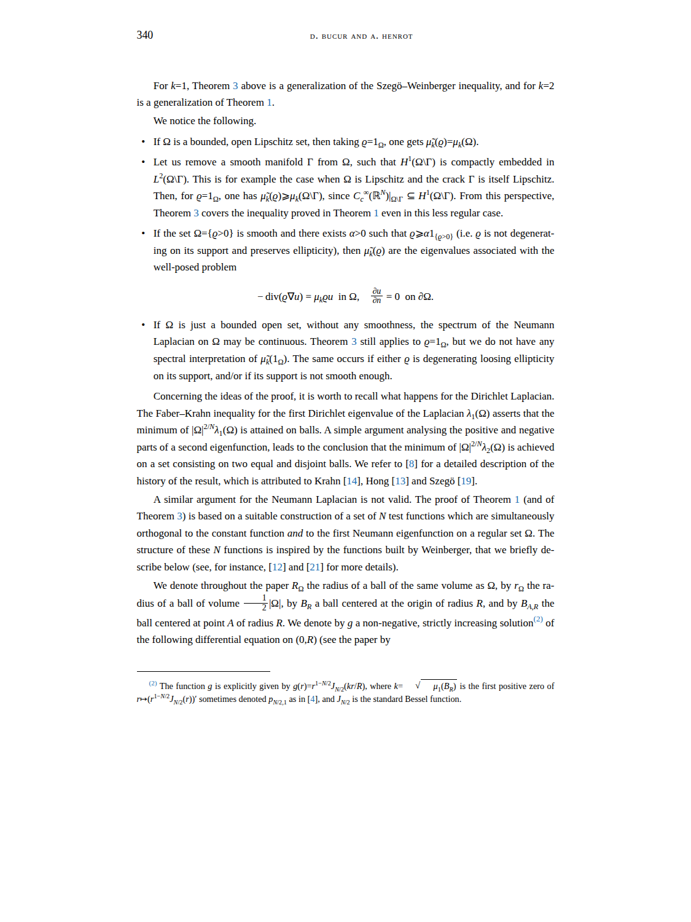340 d. bucur and a. henrot
For k=1, Theorem 3 above is a generalization of the Szegö–Weinberger inequality, and for k=2 is a generalization of Theorem 1.
We notice the following.
If Ω is a bounded, open Lipschitz set, then taking ϱ=1Ω, one gets μ̃k(ϱ)=μk(Ω).
Let us remove a smooth manifold Γ from Ω, such that H1(Ω\Γ) is compactly embedded in L2(Ω\Γ). This is for example the case when Ω is Lipschitz and the crack Γ is itself Lipschitz. Then, for ϱ=1Ω, one has μ̃k(ϱ)⩾μk(Ω\Γ), since Cc∞(ℝN)|Ω\Γ ⊆ H1(Ω\Γ). From this perspective, Theorem 3 covers the inequality proved in Theorem 1 even in this less regular case.
If the set Ω={ϱ>0} is smooth and there exists α>0 such that ϱ⩾α1{ϱ>0} (i.e. ϱ is not degenerating on its support and preserves ellipticity), then μ̃k(ϱ) are the eigenvalues associated with the well-posed problem
− div(ϱ∇u) = μkϱu in Ω, ∂u∂n = 0 on ∂Ω.
If Ω is just a bounded open set, without any smoothness, the spectrum of the Neumann Laplacian on Ω may be continuous. Theorem 3 still applies to ϱ=1Ω, but we do not have any spectral interpretation of μ̃k(1Ω). The same occurs if either ϱ is degenerating loosing ellipticity on its support, and/or if its support is not smooth enough.
Concerning the ideas of the proof, it is worth to recall what happens for the Dirichlet Laplacian. The Faber–Krahn inequality for the first Dirichlet eigenvalue of the Laplacian λ1(Ω) asserts that the minimum of |Ω|2/Nλ1(Ω) is attained on balls. A simple argument analysing the positive and negative parts of a second eigenfunction, leads to the conclusion that the minimum of |Ω|2/Nλ2(Ω) is achieved on a set consisting on two equal and disjoint balls. We refer to [8] for a detailed description of the history of the result, which is attributed to Krahn [14], Hong [13] and Szegö [19].
A similar argument for the Neumann Laplacian is not valid. The proof of Theorem 1 (and of Theorem 3) is based on a suitable construction of a set of N test functions which are simultaneously orthogonal to the constant function and to the first Neumann eigenfunction on a regular set Ω. The structure of these N functions is inspired by the functions built by Weinberger, that we briefly describe below (see, for instance, [12] and [21] for more details).
We denote throughout the paper RΩ the radius of a ball of the same volume as Ω, by rΩ the radius of a ball of volume 12|Ω|, by BR a ball centered at the origin of radius R, and by BA,R the ball centered at point A of radius R. We denote by g a non-negative, strictly increasing solution(2) of the following differential equation on (0,R) (see the paper by
(2) The function g is explicitly given by g(r)=r1−N/2JN/2(kr/R), where k=μ1(BR) is the first positive zero of r↦(r1−N/2JN/2(r))′ sometimes denoted pN/2,1 as in [4], and JN/2 is the standard Bessel function.